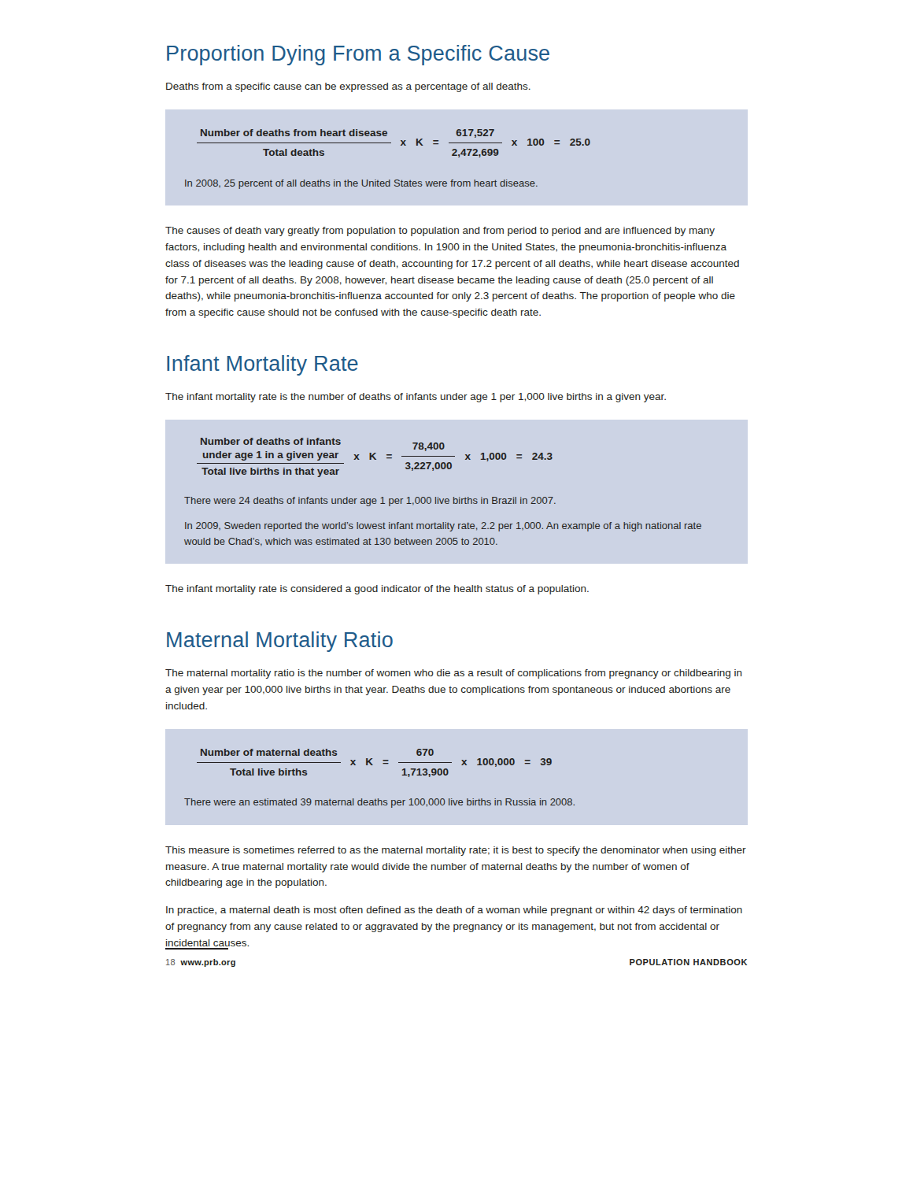Proportion Dying From a Specific Cause
Deaths from a specific cause can be expressed as a percentage of all deaths.
| Number of deaths from heart disease Total deaths | x | K | = | 617,527 2,472,699 | x | 100 | = | 25.0 |
In 2008, 25 percent of all deaths in the United States were from heart disease.
The causes of death vary greatly from population to population and from period to period and are influenced by many factors, including health and environmental conditions. In 1900 in the United States, the pneumonia-bronchitis-influenza class of diseases was the leading cause of death, accounting for 17.2 percent of all deaths, while heart disease accounted for 7.1 percent of all deaths. By 2008, however, heart disease became the leading cause of death (25.0 percent of all deaths), while pneumonia-bronchitis-influenza accounted for only 2.3 percent of deaths. The proportion of people who die from a specific cause should not be confused with the cause-specific death rate.
Infant Mortality Rate
The infant mortality rate is the number of deaths of infants under age 1 per 1,000 live births in a given year.
| Number of deaths of infants under age 1 in a given year Total live births in that year | x | K | = | 78,400 3,227,000 | x | 1,000 | = | 24.3 |
There were 24 deaths of infants under age 1 per 1,000 live births in Brazil in 2007.
In 2009, Sweden reported the world’s lowest infant mortality rate, 2.2 per 1,000. An example of a high national rate would be Chad’s, which was estimated at 130 between 2005 to 2010.
The infant mortality rate is considered a good indicator of the health status of a population.
Maternal Mortality Ratio
The maternal mortality ratio is the number of women who die as a result of complications from pregnancy or childbearing in a given year per 100,000 live births in that year. Deaths due to complications from spontaneous or induced abortions are included.
| Number of maternal deaths Total live births | x | K | = | 670 1,713,900 | x | 100,000 | = | 39 |
There were an estimated 39 maternal deaths per 100,000 live births in Russia in 2008.
This measure is sometimes referred to as the maternal mortality rate; it is best to specify the denominator when using either measure. A true maternal mortality rate would divide the number of maternal deaths by the number of women of childbearing age in the population.
In practice, a maternal death is most often defined as the death of a woman while pregnant or within 42 days of termination of pregnancy from any cause related to or aggravated by the pregnancy or its management, but not from accidental or incidental causes.
18 www.prb.org
POPULATION HANDBOOK